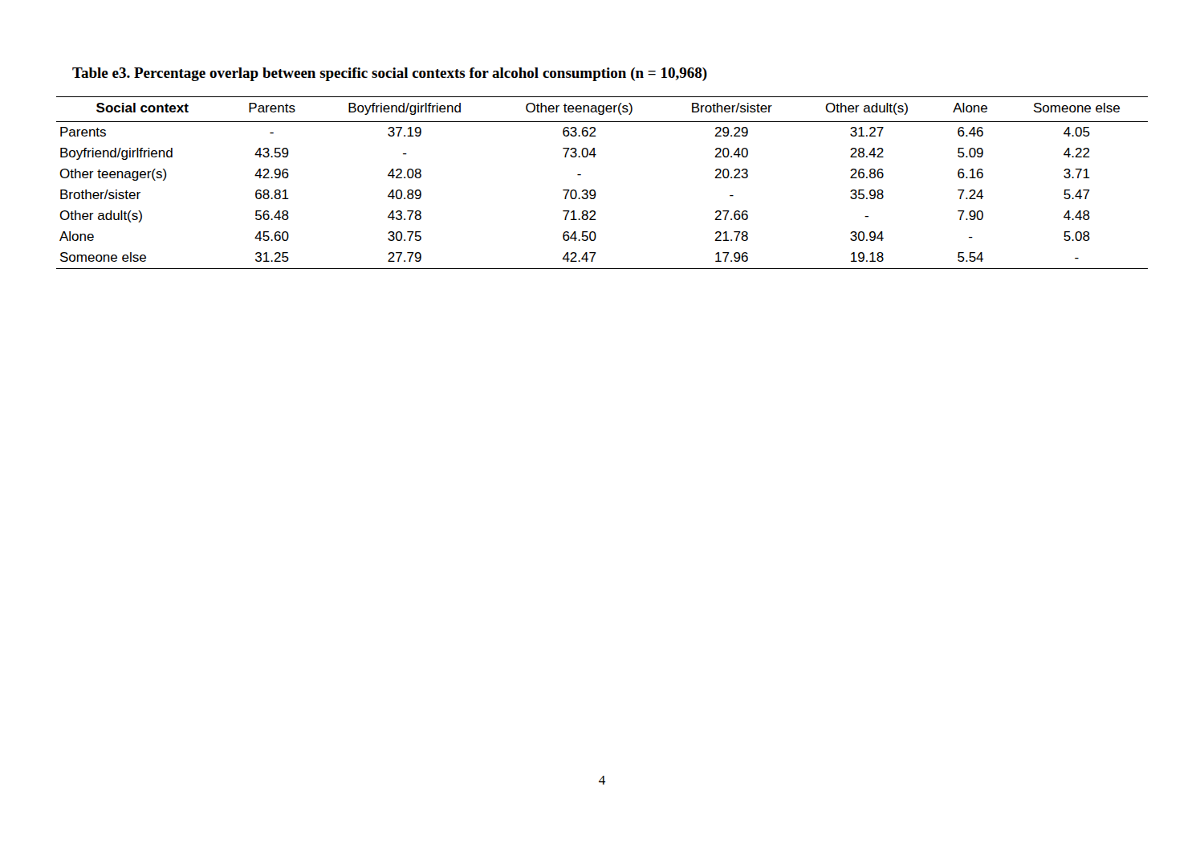Table e3. Percentage overlap between specific social contexts for alcohol consumption (n = 10,968)
| Social context | Parents | Boyfriend/girlfriend | Other teenager(s) | Brother/sister | Other adult(s) | Alone | Someone else |
| --- | --- | --- | --- | --- | --- | --- | --- |
| Parents | - | 37.19 | 63.62 | 29.29 | 31.27 | 6.46 | 4.05 |
| Boyfriend/girlfriend | 43.59 | - | 73.04 | 20.40 | 28.42 | 5.09 | 4.22 |
| Other teenager(s) | 42.96 | 42.08 | - | 20.23 | 26.86 | 6.16 | 3.71 |
| Brother/sister | 68.81 | 40.89 | 70.39 | - | 35.98 | 7.24 | 5.47 |
| Other adult(s) | 56.48 | 43.78 | 71.82 | 27.66 | - | 7.90 | 4.48 |
| Alone | 45.60 | 30.75 | 64.50 | 21.78 | 30.94 | - | 5.08 |
| Someone else | 31.25 | 27.79 | 42.47 | 17.96 | 19.18 | 5.54 | - |
4